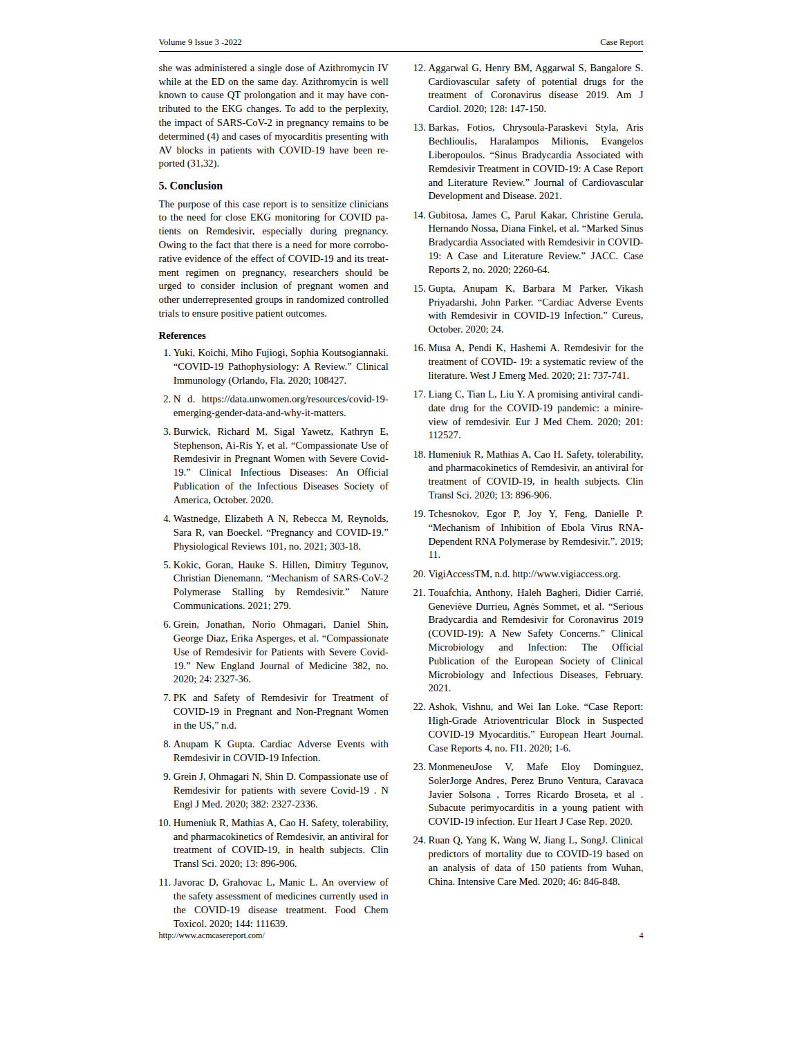Volume 9 Issue 3 -2022 Case Report
she was administered a single dose of Azithromycin IV while at the ED on the same day. Azithromycin is well known to cause QT prolongation and it may have contributed to the EKG changes. To add to the perplexity, the impact of SARS-CoV-2 in pregnancy remains to be determined (4) and cases of myocarditis presenting with AV blocks in patients with COVID-19 have been reported (31,32).
5. Conclusion
The purpose of this case report is to sensitize clinicians to the need for close EKG monitoring for COVID patients on Remdesivir, especially during pregnancy. Owing to the fact that there is a need for more corroborative evidence of the effect of COVID-19 and its treatment regimen on pregnancy, researchers should be urged to consider inclusion of pregnant women and other underrepresented groups in randomized controlled trials to ensure positive patient outcomes.
References
Yuki, Koichi, Miho Fujiogi, Sophia Koutsogiannaki. “COVID-19 Pathophysiology: A Review.” Clinical Immunology (Orlando, Fla. 2020; 108427.
N d. https://data.unwomen.org/resources/covid-19-emerging-gender-data-and-why-it-matters.
Burwick, Richard M, Sigal Yawetz, Kathryn E, Stephenson, Ai-Ris Y, et al. “Compassionate Use of Remdesivir in Pregnant Women with Severe Covid-19.” Clinical Infectious Diseases: An Official Publication of the Infectious Diseases Society of America, October. 2020.
Wastnedge, Elizabeth A N, Rebecca M, Reynolds, Sara R, van Boeckel. “Pregnancy and COVID-19.” Physiological Reviews 101, no. 2021; 303-18.
Kokic, Goran, Hauke S. Hillen, Dimitry Tegunov, Christian Dienemann. “Mechanism of SARS-CoV-2 Polymerase Stalling by Remdesivir.” Nature Communications. 2021; 279.
Grein, Jonathan, Norio Ohmagari, Daniel Shin, George Diaz, Erika Asperges, et al. “Compassionate Use of Remdesivir for Patients with Severe Covid-19.” New England Journal of Medicine 382, no. 2020; 24: 2327-36.
PK and Safety of Remdesivir for Treatment of COVID-19 in Pregnant and Non-Pregnant Women in the US,” n.d.
Anupam K Gupta. Cardiac Adverse Events with Remdesivir in COVID-19 Infection.
Grein J, Ohmagari N, Shin D. Compassionate use of Remdesivir for patients with severe Covid-19 . N Engl J Med. 2020; 382: 2327-2336.
Humeniuk R, Mathias A, Cao H. Safety, tolerability, and pharmacokinetics of Remdesivir, an antiviral for treatment of COVID-19, in health subjects. Clin Transl Sci. 2020; 13: 896-906.
Javorac D, Grahovac L, Manic L. An overview of the safety assessment of medicines currently used in the COVID-19 disease treatment. Food Chem Toxicol. 2020; 144: 111639.
Aggarwal G, Henry BM, Aggarwal S, Bangalore S. Cardiovascular safety of potential drugs for the treatment of Coronavirus disease 2019. Am J Cardiol. 2020; 128: 147-150.
Barkas, Fotios, Chrysoula-Paraskevi Styla, Aris Bechlioulis, Haralampos Milionis, Evangelos Liberopoulos. “Sinus Bradycardia Associated with Remdesivir Treatment in COVID-19: A Case Report and Literature Review.” Journal of Cardiovascular Development and Disease. 2021.
Gubitosa, James C, Parul Kakar, Christine Gerula, Hernando Nossa, Diana Finkel, et al. “Marked Sinus Bradycardia Associated with Remdesivir in COVID-19: A Case and Literature Review.” JACC. Case Reports 2, no. 2020; 2260-64.
Gupta, Anupam K, Barbara M Parker, Vikash Priyadarshi, John Parker. “Cardiac Adverse Events with Remdesivir in COVID-19 Infection.” Cureus, October. 2020; 24.
Musa A, Pendi K, Hashemi A. Remdesivir for the treatment of COVID- 19: a systematic review of the literature. West J Emerg Med. 2020; 21: 737-741.
Liang C, Tian L, Liu Y. A promising antiviral candidate drug for the COVID-19 pandemic: a minireview of remdesivir. Eur J Med Chem. 2020; 201: 112527.
Humeniuk R, Mathias A, Cao H. Safety, tolerability, and pharmacokinetics of Remdesivir, an antiviral for treatment of COVID-19, in health subjects. Clin Transl Sci. 2020; 13: 896-906.
Tchesnokov, Egor P, Joy Y, Feng, Danielle P. “Mechanism of Inhibition of Ebola Virus RNA-Dependent RNA Polymerase by Remdesivir.”. 2019; 11.
VigiAccessTM, n.d. http://www.vigiaccess.org.
Touafchia, Anthony, Haleh Bagheri, Didier Carrié, Geneviève Durrieu, Agnès Sommet, et al. “Serious Bradycardia and Remdesivir for Coronavirus 2019 (COVID-19): A New Safety Concerns.” Clinical Microbiology and Infection: The Official Publication of the European Society of Clinical Microbiology and Infectious Diseases, February. 2021.
Ashok, Vishnu, and Wei Ian Loke. “Case Report: High-Grade Atrioventricular Block in Suspected COVID-19 Myocarditis.” European Heart Journal. Case Reports 4, no. FI1. 2020; 1-6.
MonmeneuJose V, Mafe Eloy Dominguez, SolerJorge Andres, Perez Bruno Ventura, Caravaca Javier Solsona , Torres Ricardo Broseta, et al . Subacute perimyocarditis in a young patient with COVID-19 infection. Eur Heart J Case Rep. 2020.
Ruan Q, Yang K, Wang W, Jiang L, SongJ. Clinical predictors of mortality due to COVID-19 based on an analysis of data of 150 patients from Wuhan, China. Intensive Care Med. 2020; 46: 846-848.
http://www.acmcasereport.com/ 4